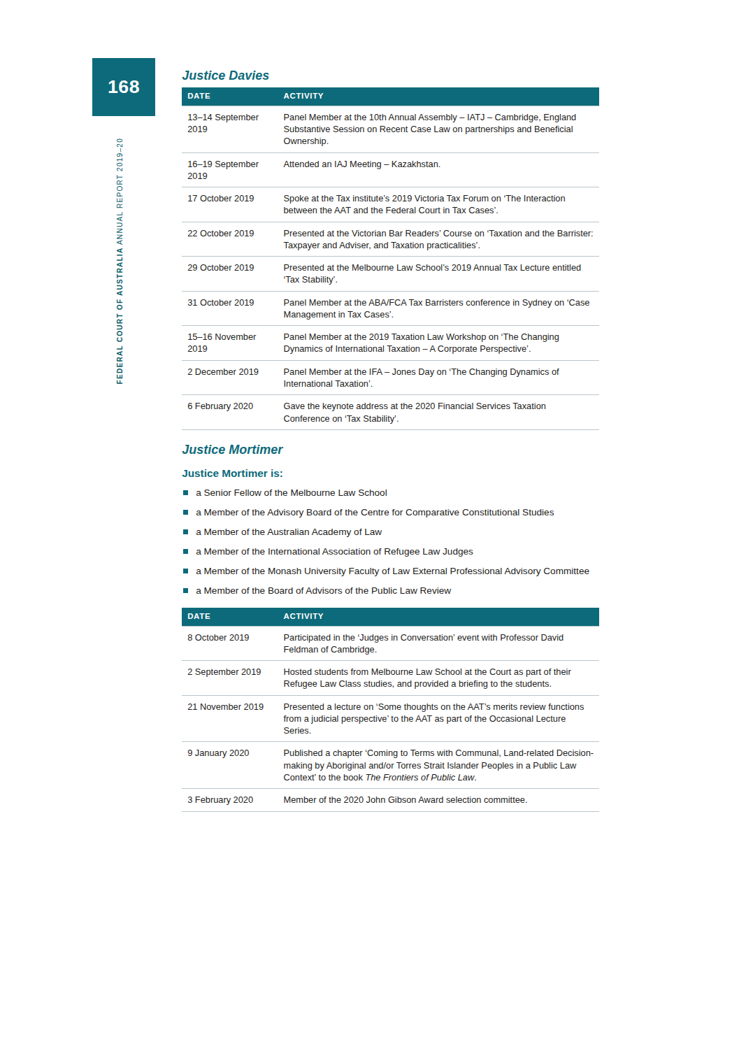168
FEDERAL COURT OF AUSTRALIA ANNUAL REPORT 2019–20
Justice Davies
| Date | Activity |
| --- | --- |
| 13–14 September 2019 | Panel Member at the 10th Annual Assembly – IATJ – Cambridge, England Substantive Session on Recent Case Law on partnerships and Beneficial Ownership. |
| 16–19 September 2019 | Attended an IAJ Meeting – Kazakhstan. |
| 17 October 2019 | Spoke at the Tax institute’s 2019 Victoria Tax Forum on ‘The Interaction between the AAT and the Federal Court in Tax Cases’. |
| 22 October 2019 | Presented at the Victorian Bar Readers’ Course on ‘Taxation and the Barrister: Taxpayer and Adviser, and Taxation practicalities’. |
| 29 October 2019 | Presented at the Melbourne Law School’s 2019 Annual Tax Lecture entitled ‘Tax Stability’. |
| 31 October 2019 | Panel Member at the ABA/FCA Tax Barristers conference in Sydney on ‘Case Management in Tax Cases’. |
| 15–16 November 2019 | Panel Member at the 2019 Taxation Law Workshop on ‘The Changing Dynamics of International Taxation – A Corporate Perspective’. |
| 2 December 2019 | Panel Member at the IFA – Jones Day on ‘The Changing Dynamics of International Taxation’. |
| 6 February 2020 | Gave the keynote address at the 2020 Financial Services Taxation Conference on ‘Tax Stability’. |
Justice Mortimer
Justice Mortimer is:
a Senior Fellow of the Melbourne Law School
a Member of the Advisory Board of the Centre for Comparative Constitutional Studies
a Member of the Australian Academy of Law
a Member of the International Association of Refugee Law Judges
a Member of the Monash University Faculty of Law External Professional Advisory Committee
a Member of the Board of Advisors of the Public Law Review
| Date | Activity |
| --- | --- |
| 8 October 2019 | Participated in the ‘Judges in Conversation’ event with Professor David Feldman of Cambridge. |
| 2 September 2019 | Hosted students from Melbourne Law School at the Court as part of their Refugee Law Class studies, and provided a briefing to the students. |
| 21 November 2019 | Presented a lecture on ‘Some thoughts on the AAT’s merits review functions from a judicial perspective’ to the AAT as part of the Occasional Lecture Series. |
| 9 January 2020 | Published a chapter ‘Coming to Terms with Communal, Land-related Decision-making by Aboriginal and/or Torres Strait Islander Peoples in a Public Law Context’ to the book The Frontiers of Public Law . |
| 3 February 2020 | Member of the 2020 John Gibson Award selection committee. |